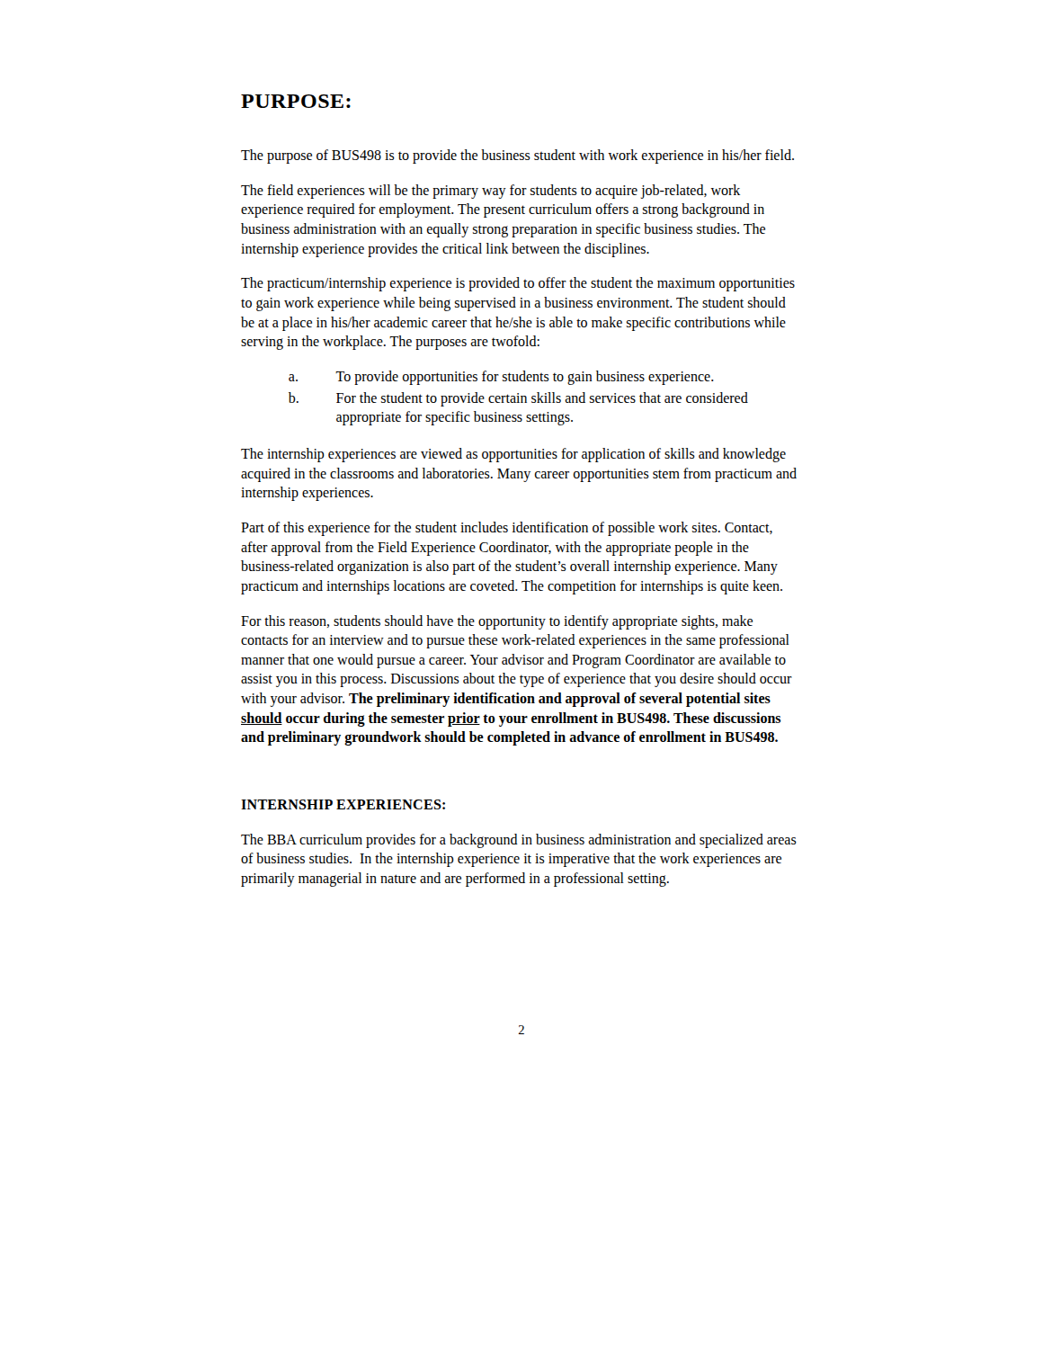PURPOSE:
The purpose of BUS498 is to provide the business student with work experience in his/her field.
The field experiences will be the primary way for students to acquire job-related, work experience required for employment. The present curriculum offers a strong background in business administration with an equally strong preparation in specific business studies. The internship experience provides the critical link between the disciplines.
The practicum/internship experience is provided to offer the student the maximum opportunities to gain work experience while being supervised in a business environment. The student should be at a place in his/her academic career that he/she is able to make specific contributions while serving in the workplace. The purposes are twofold:
a. To provide opportunities for students to gain business experience.
b. For the student to provide certain skills and services that are considered appropriate for specific business settings.
The internship experiences are viewed as opportunities for application of skills and knowledge acquired in the classrooms and laboratories. Many career opportunities stem from practicum and internship experiences.
Part of this experience for the student includes identification of possible work sites. Contact, after approval from the Field Experience Coordinator, with the appropriate people in the business-related organization is also part of the student’s overall internship experience. Many practicum and internships locations are coveted. The competition for internships is quite keen.
For this reason, students should have the opportunity to identify appropriate sights, make contacts for an interview and to pursue these work-related experiences in the same professional manner that one would pursue a career. Your advisor and Program Coordinator are available to assist you in this process. Discussions about the type of experience that you desire should occur with your advisor. The preliminary identification and approval of several potential sites should occur during the semester prior to your enrollment in BUS498. These discussions and preliminary groundwork should be completed in advance of enrollment in BUS498.
INTERNSHIP EXPERIENCES:
The BBA curriculum provides for a background in business administration and specialized areas of business studies. In the internship experience it is imperative that the work experiences are primarily managerial in nature and are performed in a professional setting.
2